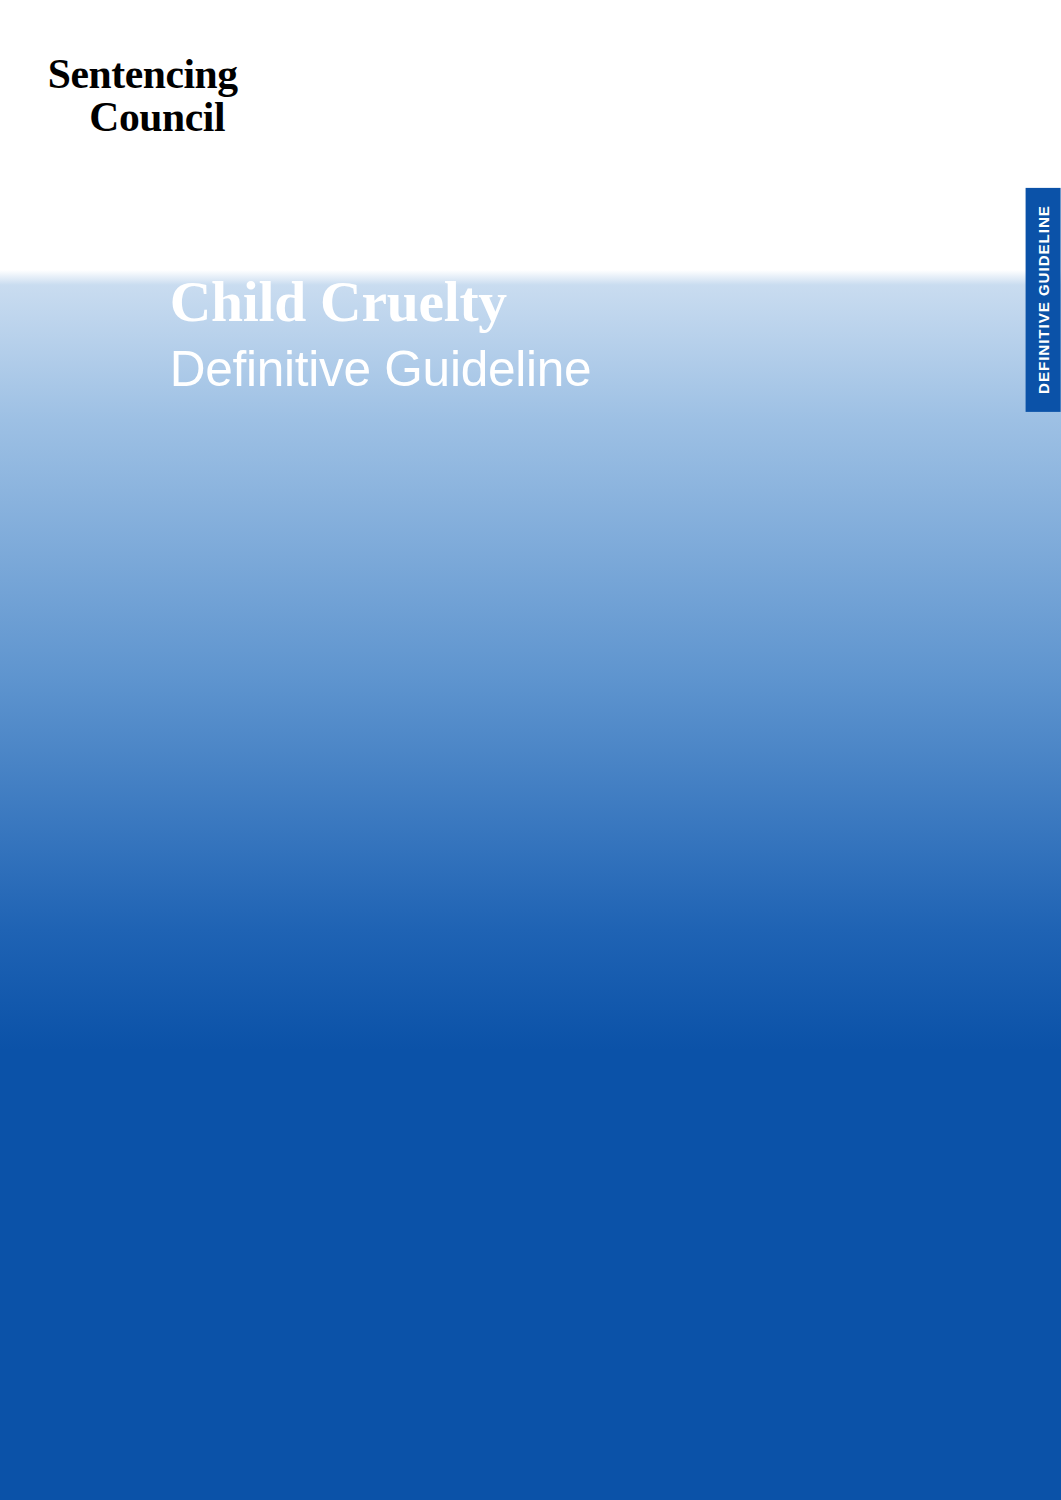SentencingCouncil
DEFINITIVE GUIDELINE
Child CrueltyDefinitive Guideline